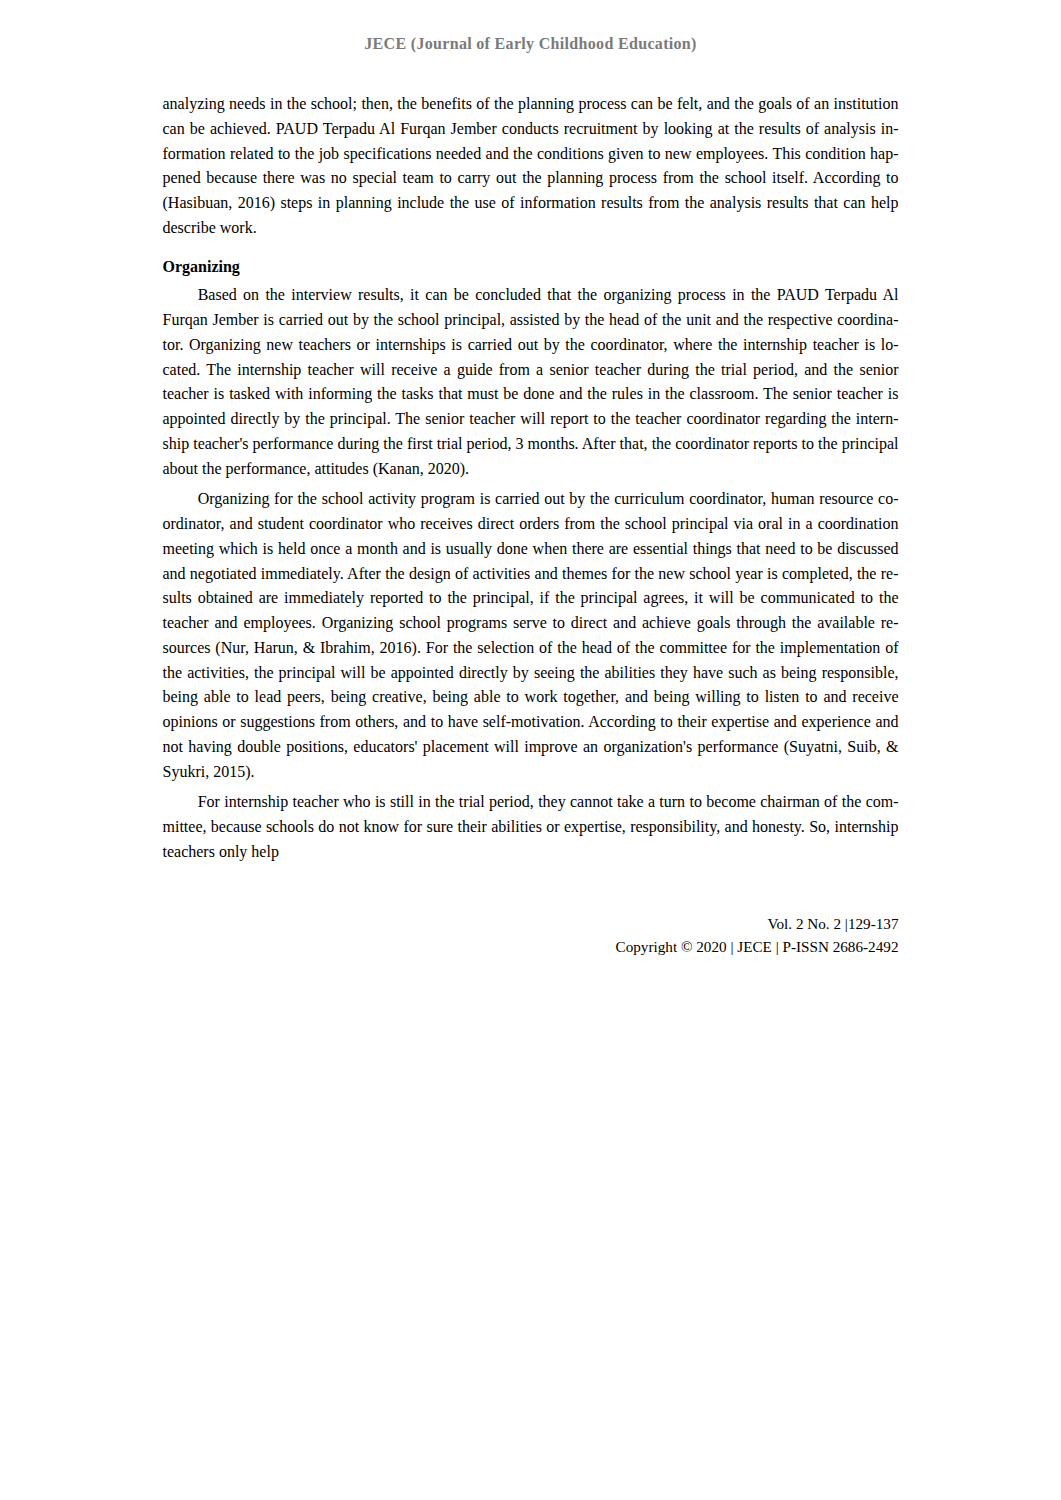JECE (Journal of Early Childhood Education)
analyzing needs in the school; then, the benefits of the planning process can be felt, and the goals of an institution can be achieved. PAUD Terpadu Al Furqan Jember conducts recruitment by looking at the results of analysis information related to the job specifications needed and the conditions given to new employees. This condition happened because there was no special team to carry out the planning process from the school itself. According to (Hasibuan, 2016) steps in planning include the use of information results from the analysis results that can help describe work.
Organizing
Based on the interview results, it can be concluded that the organizing process in the PAUD Terpadu Al Furqan Jember is carried out by the school principal, assisted by the head of the unit and the respective coordinator. Organizing new teachers or internships is carried out by the coordinator, where the internship teacher is located. The internship teacher will receive a guide from a senior teacher during the trial period, and the senior teacher is tasked with informing the tasks that must be done and the rules in the classroom. The senior teacher is appointed directly by the principal. The senior teacher will report to the teacher coordinator regarding the internship teacher's performance during the first trial period, 3 months. After that, the coordinator reports to the principal about the performance, attitudes (Kanan, 2020).
Organizing for the school activity program is carried out by the curriculum coordinator, human resource coordinator, and student coordinator who receives direct orders from the school principal via oral in a coordination meeting which is held once a month and is usually done when there are essential things that need to be discussed and negotiated immediately. After the design of activities and themes for the new school year is completed, the results obtained are immediately reported to the principal, if the principal agrees, it will be communicated to the teacher and employees. Organizing school programs serve to direct and achieve goals through the available resources (Nur, Harun, & Ibrahim, 2016). For the selection of the head of the committee for the implementation of the activities, the principal will be appointed directly by seeing the abilities they have such as being responsible, being able to lead peers, being creative, being able to work together, and being willing to listen to and receive opinions or suggestions from others, and to have self-motivation. According to their expertise and experience and not having double positions, educators' placement will improve an organization's performance (Suyatni, Suib, & Syukri, 2015).
For internship teacher who is still in the trial period, they cannot take a turn to become chairman of the committee, because schools do not know for sure their abilities or expertise, responsibility, and honesty. So, internship teachers only help
Vol. 2 No. 2 |129-137
Copyright © 2020 | JECE | P-ISSN 2686-2492